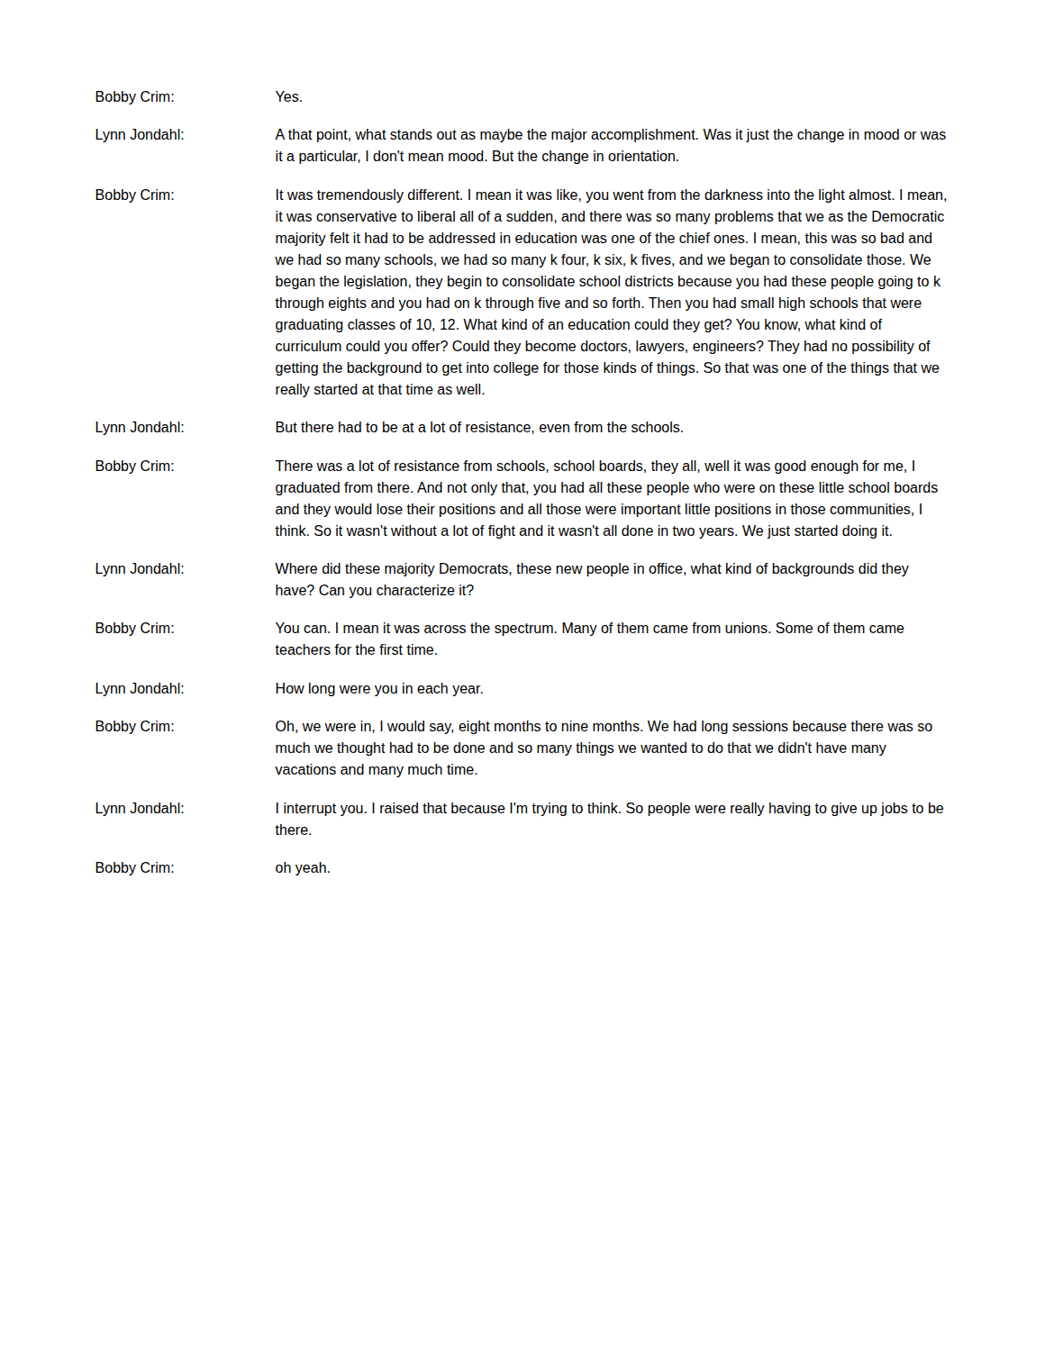Bobby Crim:
Yes.
Lynn Jondahl:
A that point, what stands out as maybe the major accomplishment. Was it just the change in mood or was it a particular, I don't mean mood. But the change in orientation.
Bobby Crim:
It was tremendously different. I mean it was like, you went from the darkness into the light almost. I mean, it was conservative to liberal all of a sudden, and there was so many problems that we as the Democratic majority felt it had to be addressed in education was one of the chief ones. I mean, this was so bad and we had so many schools, we had so many k four, k six, k fives, and we began to consolidate those. We began the legislation, they begin to consolidate school districts because you had these people going to k through eights and you had on k through five and so forth. Then you had small high schools that were graduating classes of 10, 12. What kind of an education could they get? You know, what kind of curriculum could you offer? Could they become doctors, lawyers, engineers? They had no possibility of getting the background to get into college for those kinds of things. So that was one of the things that we really started at that time as well.
Lynn Jondahl:
But there had to be at a lot of resistance, even from the schools.
Bobby Crim:
There was a lot of resistance from schools, school boards, they all, well it was good enough for me, I graduated from there. And not only that, you had all these people who were on these little school boards and they would lose their positions and all those were important little positions in those communities, I think. So it wasn't without a lot of fight and it wasn't all done in two years. We just started doing it.
Lynn Jondahl:
Where did these majority Democrats, these new people in office, what kind of backgrounds did they have? Can you characterize it?
Bobby Crim:
You can. I mean it was across the spectrum. Many of them came from unions. Some of them came teachers for the first time.
Lynn Jondahl:
How long were you in each year.
Bobby Crim:
Oh, we were in, I would say, eight months to nine months. We had long sessions because there was so much we thought had to be done and so many things we wanted to do that we didn't have many vacations and many much time.
Lynn Jondahl:
I interrupt you. I raised that because I'm trying to think. So people were really having to give up jobs to be there.
Bobby Crim:
oh yeah.